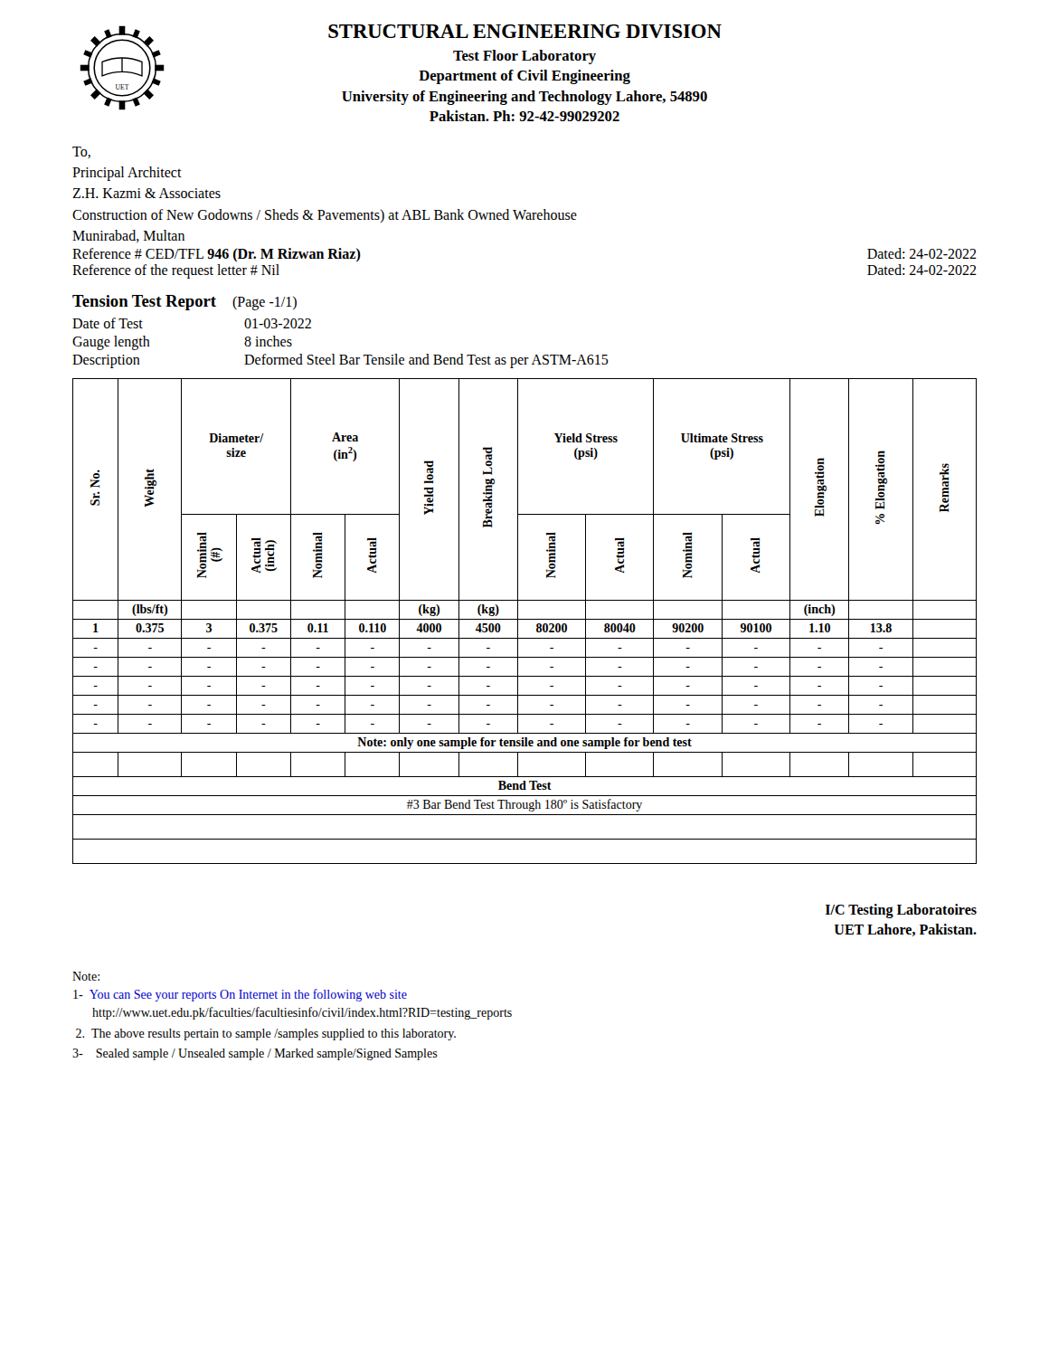UET
STRUCTURAL ENGINEERING DIVISION
Test Floor Laboratory
Department of Civil Engineering
University of Engineering and Technology Lahore, 54890
Pakistan. Ph: 92-42-99029202
To,
Principal Architect
Z.H. Kazmi & Associates
Construction of New Godowns / Sheds & Pavements) at ABL Bank Owned Warehouse
Munirabad, Multan
Reference # CED/TFL 946 (Dr. M Rizwan Riaz)
Dated: 24-02-2022
Reference of the request letter # Nil
Dated: 24-02-2022
Tension Test Report
(Page -1/1)
| Date of Test | 01-03-2022 |
| Gauge length | 8 inches |
| Description | Deformed Steel Bar Tensile and Bend Test as per ASTM-A615 |
| Sr. No. | Weight | Diameter/ size | Area (in 2 ) | Yield load | Breaking Load | Yield Stress (psi) | Ultimate Stress (psi) | Elongation | % Elongation | Remarks |
| --- | --- | --- | --- | --- | --- | --- | --- | --- | --- | --- |
| Nominal (#) | Actual (inch) | Nominal | Actual | Nominal | Actual | Nominal | Actual |
| | (lbs/ft) | | | | | (kg) | (kg) | | | | | (inch) | | |
| 1 | 0.375 | 3 | 0.375 | 0.11 | 0.110 | 4000 | 4500 | 80200 | 80040 | 90200 | 90100 | 1.10 | 13.8 | |
| - | - | - | - | - | - | - | - | - | - | - | - | - | - | |
| - | - | - | - | - | - | - | - | - | - | - | - | - | - | |
| - | - | - | - | - | - | - | - | - | - | - | - | - | - | |
| - | - | - | - | - | - | - | - | - | - | - | - | - | - | |
| - | - | - | - | - | - | - | - | - | - | - | - | - | - | |
| Note: only one sample for tensile and one sample for bend test |
| Bend Test |
| #3 Bar Bend Test Through 180º is Satisfactory |
I/C Testing Laboratoires
UET Lahore, Pakistan.
Note:
1- You can See your reports On Internet in the following web site http://www.uet.edu.pk/faculties/facultiesinfo/civil/index.html?RID=testing_reports
2. The above results pertain to sample /samples supplied to this laboratory.
3- Sealed sample / Unsealed sample / Marked sample/Signed Samples